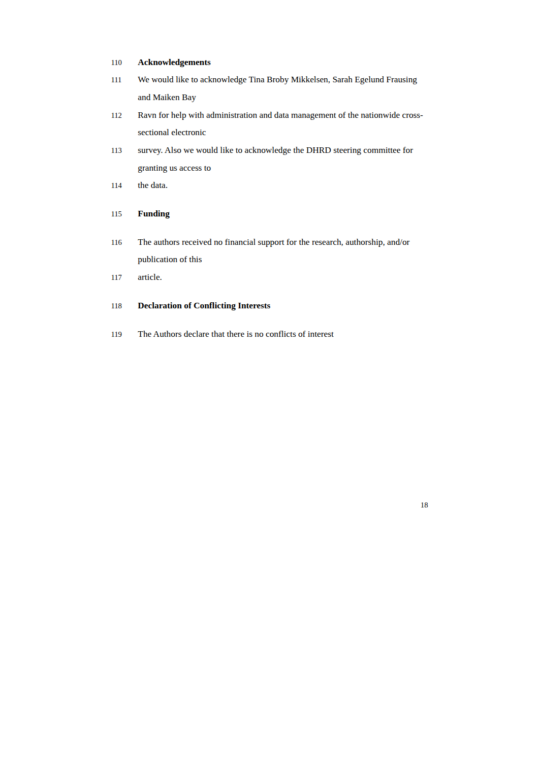110
Acknowledgements
111
We would like to acknowledge Tina Broby Mikkelsen, Sarah Egelund Frausing and Maiken Bay
112
Ravn for help with administration and data management of the nationwide cross-sectional electronic
113
survey. Also we would like to acknowledge the DHRD steering committee for granting us access to
114
the data.
115
Funding
116
The authors received no financial support for the research, authorship, and/or publication of this
117
article.
118
Declaration of Conflicting Interests
119
The Authors declare that there is no conflicts of interest
18